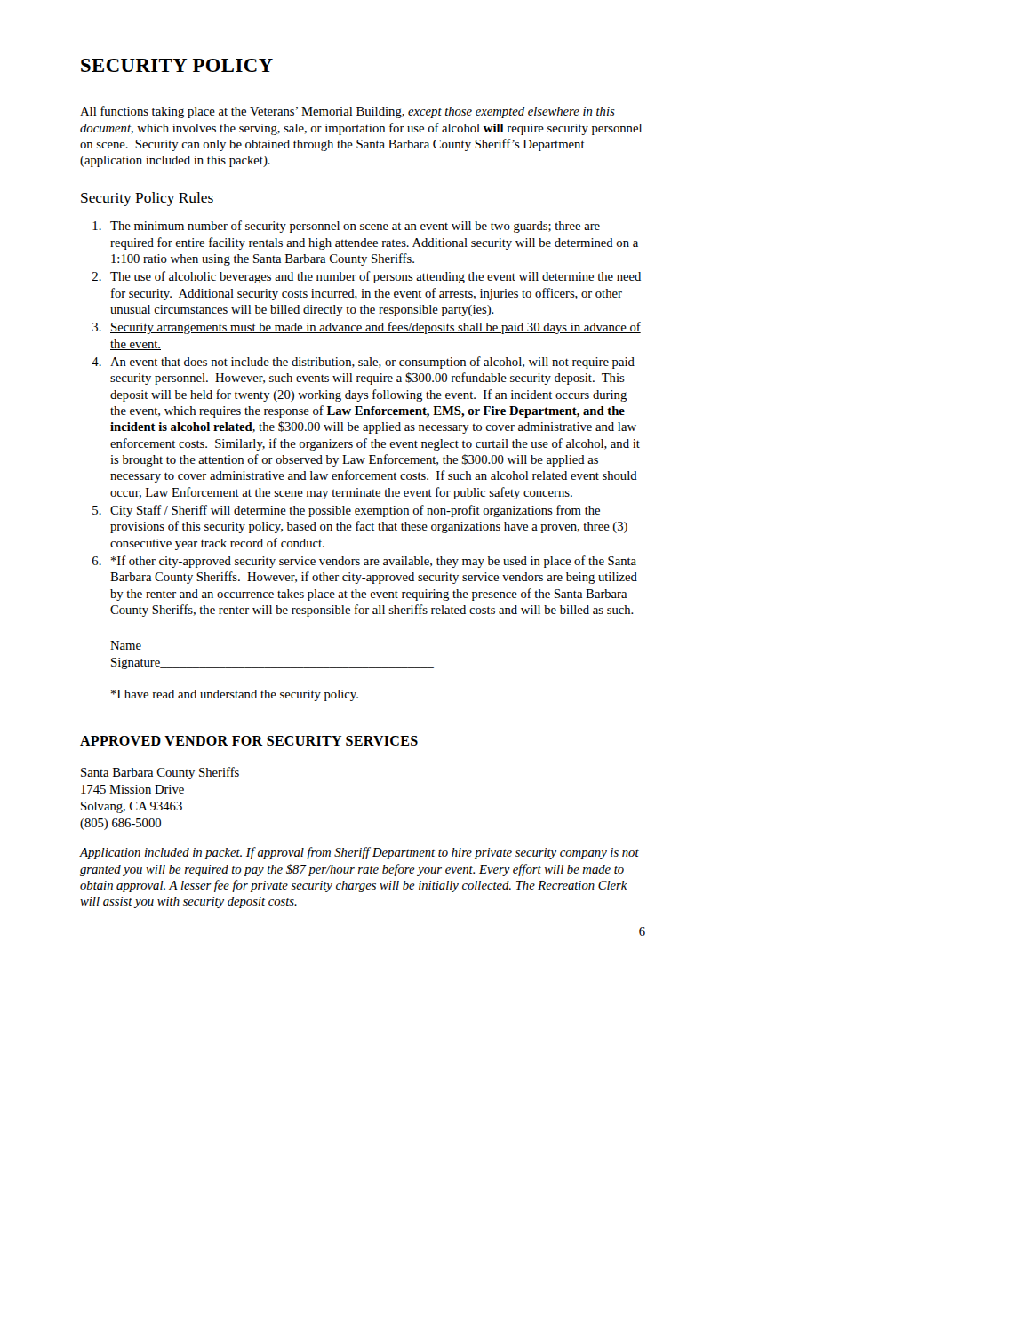SECURITY POLICY
All functions taking place at the Veterans’ Memorial Building, except those exempted elsewhere in this document, which involves the serving, sale, or importation for use of alcohol will require security personnel on scene. Security can only be obtained through the Santa Barbara County Sheriff’s Department (application included in this packet).
Security Policy Rules
The minimum number of security personnel on scene at an event will be two guards; three are required for entire facility rentals and high attendee rates. Additional security will be determined on a 1:100 ratio when using the Santa Barbara County Sheriffs.
The use of alcoholic beverages and the number of persons attending the event will determine the need for security. Additional security costs incurred, in the event of arrests, injuries to officers, or other unusual circumstances will be billed directly to the responsible party(ies).
Security arrangements must be made in advance and fees/deposits shall be paid 30 days in advance of the event.
An event that does not include the distribution, sale, or consumption of alcohol, will not require paid security personnel. However, such events will require a $300.00 refundable security deposit. This deposit will be held for twenty (20) working days following the event. If an incident occurs during the event, which requires the response of Law Enforcement, EMS, or Fire Department, and the incident is alcohol related, the $300.00 will be applied as necessary to cover administrative and law enforcement costs. Similarly, if the organizers of the event neglect to curtail the use of alcohol, and it is brought to the attention of or observed by Law Enforcement, the $300.00 will be applied as necessary to cover administrative and law enforcement costs. If such an alcohol related event should occur, Law Enforcement at the scene may terminate the event for public safety concerns.
City Staff / Sheriff will determine the possible exemption of non-profit organizations from the provisions of this security policy, based on the fact that these organizations have a proven, three (3) consecutive year track record of conduct.
*If other city-approved security service vendors are available, they may be used in place of the Santa Barbara County Sheriffs. However, if other city-approved security service vendors are being utilized by the renter and an occurrence takes place at the event requiring the presence of the Santa Barbara County Sheriffs, the renter will be responsible for all sheriffs related costs and will be billed as such.
Name_______________________________________ Signature__________________________________________
*I have read and understand the security policy.
APPROVED VENDOR FOR SECURITY SERVICES
Santa Barbara County Sheriffs
1745 Mission Drive
Solvang, CA 93463
(805) 686-5000
Application included in packet. If approval from Sheriff Department to hire private security company is not granted you will be required to pay the $87 per/hour rate before your event. Every effort will be made to obtain approval. A lesser fee for private security charges will be initially collected. The Recreation Clerk will assist you with security deposit costs.
6